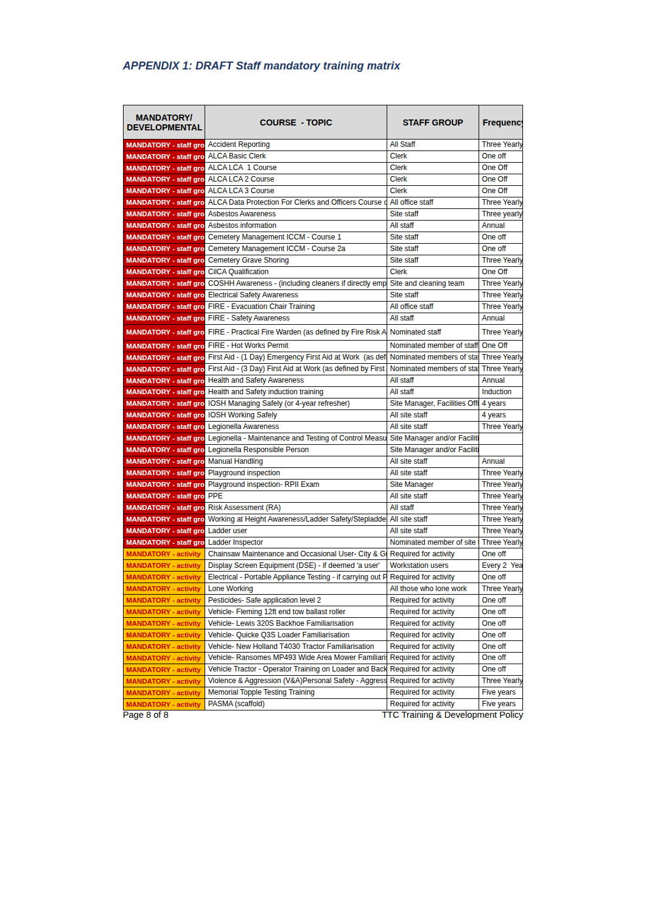APPENDIX 1: DRAFT Staff mandatory training matrix
| MANDATORY/ DEVELOPMENTAL | COURSE - TOPIC | STAFF GROUP | Frequency |
| --- | --- | --- | --- |
| MANDATORY - staff group | Accident Reporting | All Staff | Three Yearly |
| MANDATORY - staff group | ALCA Basic Clerk | Clerk | One off |
| MANDATORY - staff group | ALCA LCA 1 Course | Clerk | One Off |
| MANDATORY - staff group | ALCA LCA 2 Course | Clerk | One Off |
| MANDATORY - staff group | ALCA LCA 3 Course | Clerk | One Off |
| MANDATORY - staff group | ALCA Data Protection For Clerks and Officers Course or other GDPR training | All office staff | Three Yearly |
| MANDATORY - staff group | Asbestos Awareness | Site staff | Three yearly |
| MANDATORY - staff group | Asbestos information | All staff | Annual |
| MANDATORY - staff group | Cemetery Management ICCM - Course 1 | Site staff | One off |
| MANDATORY - staff group | Cemetery Management ICCM - Course 2a | Site staff | One off |
| MANDATORY - staff group | Cemetery Grave Shoring | Site staff | Three Yearly |
| MANDATORY - staff group | CilCA Qualification | Clerk | One Off |
| MANDATORY - staff group | COSHH Awareness - (including cleaners if directly employed) | Site and cleaning team | Three Yearly |
| MANDATORY - staff group | Electrical Safety Awareness | Site staff | Three Yearly |
| MANDATORY - staff group | FIRE - Evacuation Chair Training | All office staff | Three Yearly |
| MANDATORY - staff group | FIRE - Safety Awareness | All staff | Annual |
| MANDATORY - staff group | FIRE - Practical Fire Warden (as defined by Fire Risk Assessment (FRA)) | Nominated staff | Three Yearly |
| MANDATORY - staff group | FIRE - Hot Works Permit | Nominated member of staff | One Off |
| MANDATORY - staff group | First Aid - (1 Day) Emergency First Aid at Work (as defined by First Aid Needs Assess) | Nominated members of staff | Three Yearly |
| MANDATORY - staff group | First Aid - (3 Day) First Aid at Work (as defined by First Aid Needs Assessment) | Nominated members of staff | Three Yearly |
| MANDATORY - staff group | Health and Safety Awareness | All staff | Annual |
| MANDATORY - staff group | Health and Safety induction training | All staff | Induction |
| MANDATORY - staff group | IOSH Managing Safely (or 4-year refresher) | Site Manager, Facilities Officer & Clerk | 4 years |
| MANDATORY - staff group | IOSH Working Safely | All site staff | 4 years |
| MANDATORY - staff group | Legionella Awareness | All site staff | Three Yearly |
| MANDATORY - staff group | Legionella - Maintenance and Testing of Control Measures for Domestic Hot and Cold W | Site Manager and/or Facilities Officer | |
| MANDATORY - staff group | Legionella Responsible Person | Site Manager and/or Facilities Officer | |
| MANDATORY - staff group | Manual Handling | All site staff | Annual |
| MANDATORY - staff group | Playground inspection | All site staff | Three Yearly |
| MANDATORY - staff group | Playground inspection- RPII Exam | Site Manager | Three Yearly |
| MANDATORY - staff group | PPE | All site staff | Three Yearly |
| MANDATORY - staff group | Risk Assessment (RA) | All staff | Three Yearly |
| MANDATORY - staff group | Working at Height Awareness/Ladder Safety/Stepladder Safety | All site staff | Three Yearly |
| MANDATORY - staff group | Ladder user | All site staff | Three Yearly |
| MANDATORY - staff group | Ladder Inspector | Nominated member of site team | Three Yearly |
| MANDATORY - activity | Chainsaw Maintenance and Occasional User- City & Guilds | Required for activity | One off |
| MANDATORY - activity | Display Screen Equipment (DSE) - if deemed 'a user' | Workstation users | Every 2 Years |
| MANDATORY - activity | Electrical - Portable Appliance Testing - if carrying out PAT for the Council | Required for activity | One off |
| MANDATORY - activity | Lone Working | All those who lone work | Three Yearly |
| MANDATORY - activity | Pesticides- Safe application level 2 | Required for activity | One off |
| MANDATORY - activity | Vehicle- Fleming 12ft end tow ballast roller | Required for activity | One off |
| MANDATORY - activity | Vehicle- Lewis 320S Backhoe Familiarisation | Required for activity | One off |
| MANDATORY - activity | Vehicle- Quicke Q3S Loader Familiarisation | Required for activity | One off |
| MANDATORY - activity | Vehicle- New Holland T4030 Tractor Familiarisation | Required for activity | One off |
| MANDATORY - activity | Vehicle- Ransomes MP493 Wide Area Mower Familiarisation | Required for activity | One off |
| MANDATORY - activity | Vehicle Tractor - Operator Training on Loader and Back Hoe Removal | Required for activity | One off |
| MANDATORY - activity | Violence & Aggression (V&A)Personal Safety - Aggressive Customers | Required for activity | Three Yearly |
| MANDATORY - activity | Memorial Topple Testing Training | Required for activity | Five years |
| MANDATORY - activity | PASMA (scaffold) | Required for activity | Five years |
Page 8 of 8
TTC Training & Development Policy